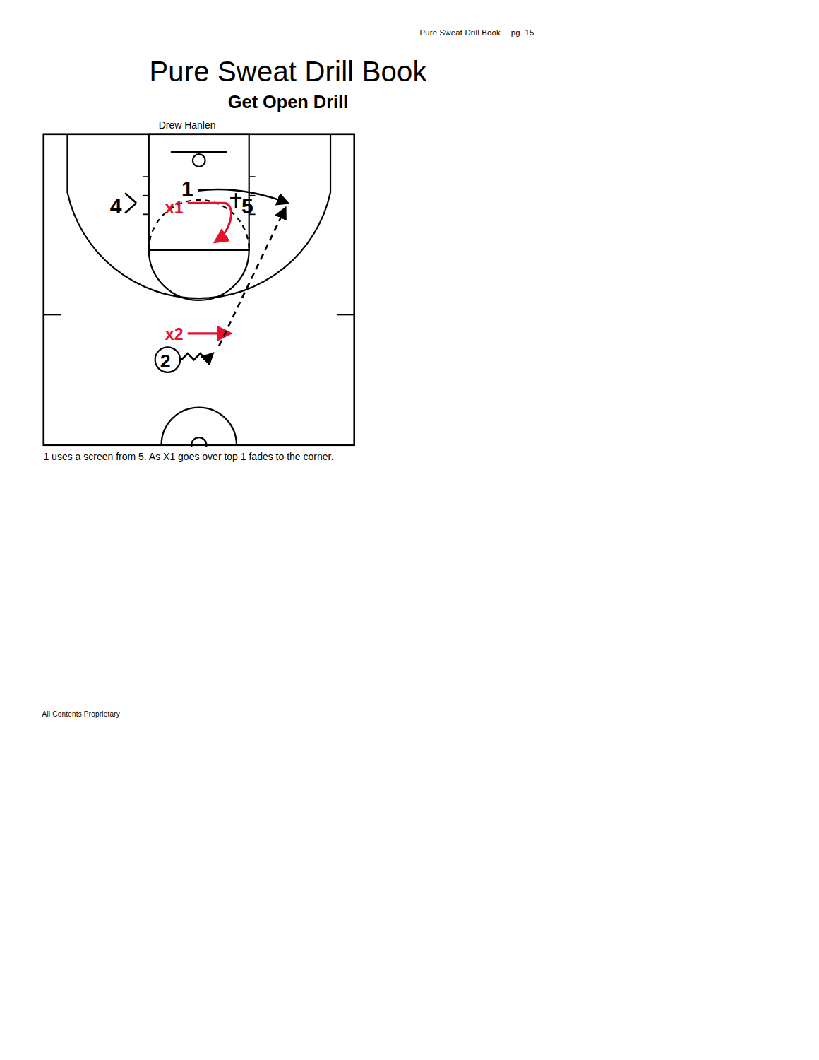Pure Sweat Drill Book pg. 15
Pure Sweat Drill Book
Get Open Drill
Drew Hanlen
4 5 1 x1 x2 2
1 uses a screen from 5. As X1 goes over top 1 fades to the corner.
All Contents Proprietary